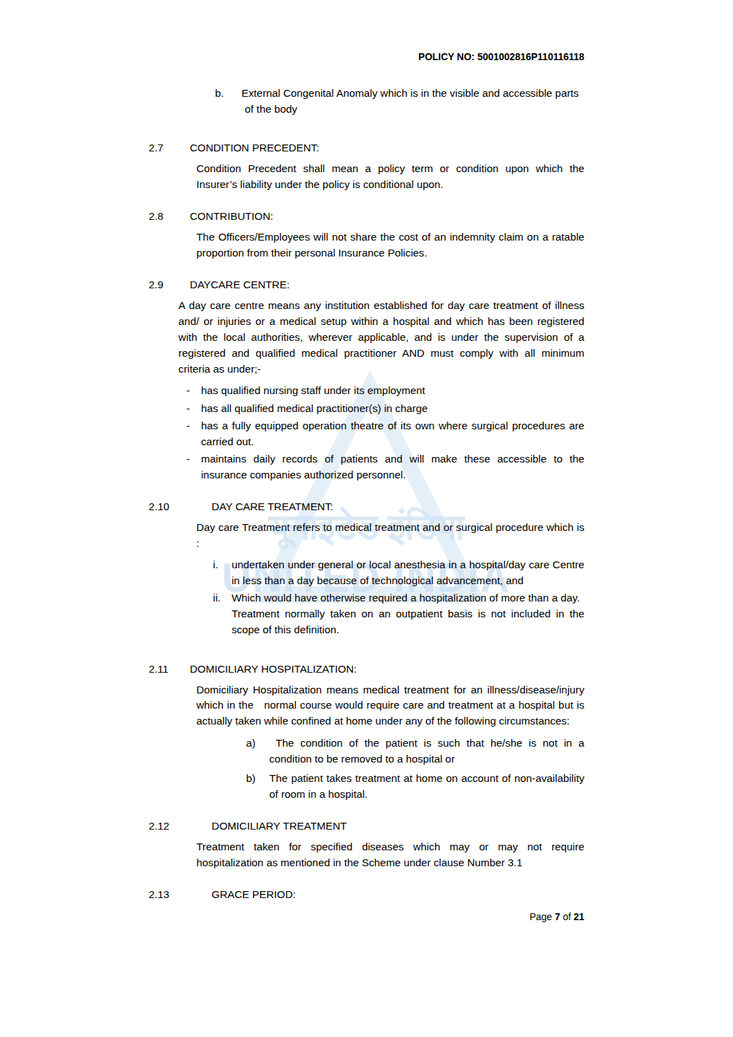△
यूनाइटेड इंडिया
UNITED INDIA
POLICY NO: 5001002816P110116118
b. External Congenital Anomaly which is in the visible and accessible parts of the body
2.7
CONDITION PRECEDENT:
Condition Precedent shall mean a policy term or condition upon which the Insurer’s liability under the policy is conditional upon.
2.8
CONTRIBUTION:
The Officers/Employees will not share the cost of an indemnity claim on a ratable proportion from their personal Insurance Policies.
2.9
DAYCARE CENTRE:
A day care centre means any institution established for day care treatment of illness and/ or injuries or a medical setup within a hospital and which has been registered with the local authorities, wherever applicable, and is under the supervision of a registered and qualified medical practitioner AND must comply with all minimum criteria as under;-
has qualified nursing staff under its employment
has all qualified medical practitioner(s) in charge
has a fully equipped operation theatre of its own where surgical procedures are carried out.
maintains daily records of patients and will make these accessible to the insurance companies authorized personnel.
2.10
DAY CARE TREATMENT:
Day care Treatment refers to medical treatment and or surgical procedure which is :
i. undertaken under general or local anesthesia in a hospital/day care Centre in less than a day because of technological advancement, and
ii. Which would have otherwise required a hospitalization of more than a day.
Treatment normally taken on an outpatient basis is not included in the scope of this definition.
2.11
DOMICILIARY HOSPITALIZATION:
Domiciliary Hospitalization means medical treatment for an illness/disease/injury which in the normal course would require care and treatment at a hospital but is actually taken while confined at home under any of the following circumstances:
a) The condition of the patient is such that he/she is not in a condition to be removed to a hospital or
b) The patient takes treatment at home on account of non-availability of room in a hospital.
2.12
DOMICILIARY TREATMENT
Treatment taken for specified diseases which may or may not require hospitalization as mentioned in the Scheme under clause Number 3.1
2.13
GRACE PERIOD:
Page 7 of 21